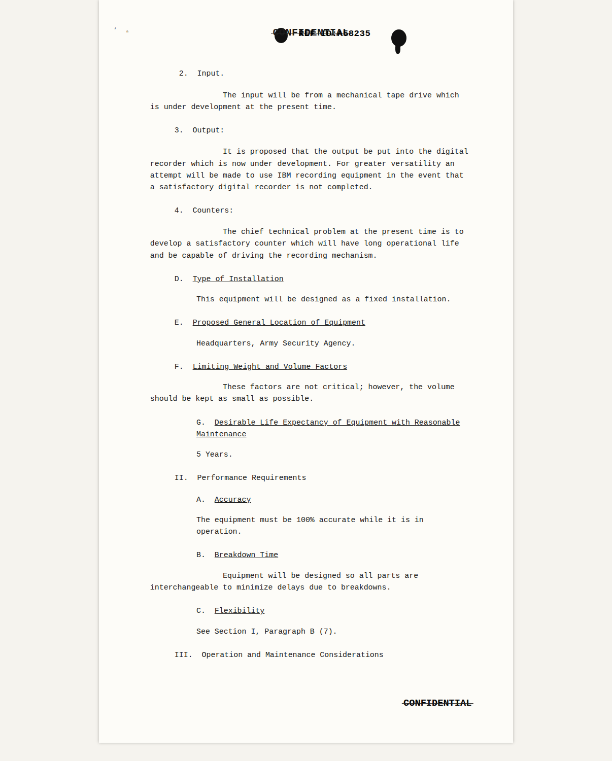‘
ⁿ
CONFIDENTIAL REF ID:A58235
2. Input.
The input will be from a mechanical tape drive which is under development at the present time.
3. Output:
It is proposed that the output be put into the digital recorder which is now under development. For greater versatility an attempt will be made to use IBM recording equipment in the event that a satisfactory digital recorder is not completed.
4. Counters:
The chief technical problem at the present time is to develop a satisfactory counter which will have long operational life and be capable of driving the recording mechanism.
D. Type of Installation
This equipment will be designed as a fixed installation.
E. Proposed General Location of Equipment
Headquarters, Army Security Agency.
F. Limiting Weight and Volume Factors
These factors are not critical; however, the volume should be kept as small as possible.
G. Desirable Life Expectancy of Equipment with Reasonable Maintenance
5 Years.
II. Performance Requirements
A. Accuracy
The equipment must be 100% accurate while it is in operation.
B. Breakdown Time
Equipment will be designed so all parts are interchangeable to minimize delays due to breakdowns.
C. Flexibility
See Section I, Paragraph B (7).
III. Operation and Maintenance Considerations
CONFIDENTIAL